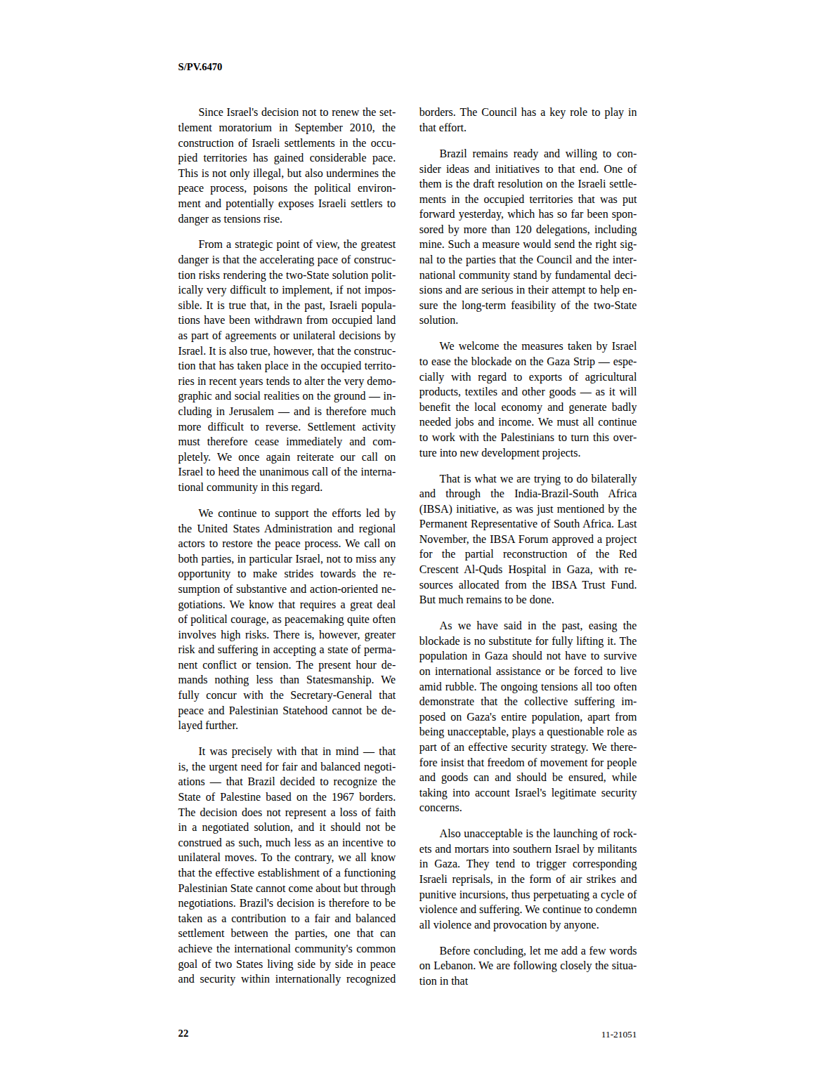S/PV.6470
Since Israel's decision not to renew the settlement moratorium in September 2010, the construction of Israeli settlements in the occupied territories has gained considerable pace. This is not only illegal, but also undermines the peace process, poisons the political environment and potentially exposes Israeli settlers to danger as tensions rise.
From a strategic point of view, the greatest danger is that the accelerating pace of construction risks rendering the two-State solution politically very difficult to implement, if not impossible. It is true that, in the past, Israeli populations have been withdrawn from occupied land as part of agreements or unilateral decisions by Israel. It is also true, however, that the construction that has taken place in the occupied territories in recent years tends to alter the very demographic and social realities on the ground — including in Jerusalem — and is therefore much more difficult to reverse. Settlement activity must therefore cease immediately and completely. We once again reiterate our call on Israel to heed the unanimous call of the international community in this regard.
We continue to support the efforts led by the United States Administration and regional actors to restore the peace process. We call on both parties, in particular Israel, not to miss any opportunity to make strides towards the resumption of substantive and action-oriented negotiations. We know that requires a great deal of political courage, as peacemaking quite often involves high risks. There is, however, greater risk and suffering in accepting a state of permanent conflict or tension. The present hour demands nothing less than Statesmanship. We fully concur with the Secretary-General that peace and Palestinian Statehood cannot be delayed further.
It was precisely with that in mind — that is, the urgent need for fair and balanced negotiations — that Brazil decided to recognize the State of Palestine based on the 1967 borders. The decision does not represent a loss of faith in a negotiated solution, and it should not be construed as such, much less as an incentive to unilateral moves. To the contrary, we all know that the effective establishment of a functioning Palestinian State cannot come about but through negotiations. Brazil's decision is therefore to be taken as a contribution to a fair and balanced settlement between the parties, one that can achieve the international community's common goal of two States living side by side in peace and security within internationally recognized borders. The Council has a key role to play in that effort.
Brazil remains ready and willing to consider ideas and initiatives to that end. One of them is the draft resolution on the Israeli settlements in the occupied territories that was put forward yesterday, which has so far been sponsored by more than 120 delegations, including mine. Such a measure would send the right signal to the parties that the Council and the international community stand by fundamental decisions and are serious in their attempt to help ensure the long-term feasibility of the two-State solution.
We welcome the measures taken by Israel to ease the blockade on the Gaza Strip — especially with regard to exports of agricultural products, textiles and other goods — as it will benefit the local economy and generate badly needed jobs and income. We must all continue to work with the Palestinians to turn this overture into new development projects.
That is what we are trying to do bilaterally and through the India-Brazil-South Africa (IBSA) initiative, as was just mentioned by the Permanent Representative of South Africa. Last November, the IBSA Forum approved a project for the partial reconstruction of the Red Crescent Al-Quds Hospital in Gaza, with resources allocated from the IBSA Trust Fund. But much remains to be done.
As we have said in the past, easing the blockade is no substitute for fully lifting it. The population in Gaza should not have to survive on international assistance or be forced to live amid rubble. The ongoing tensions all too often demonstrate that the collective suffering imposed on Gaza's entire population, apart from being unacceptable, plays a questionable role as part of an effective security strategy. We therefore insist that freedom of movement for people and goods can and should be ensured, while taking into account Israel's legitimate security concerns.
Also unacceptable is the launching of rockets and mortars into southern Israel by militants in Gaza. They tend to trigger corresponding Israeli reprisals, in the form of air strikes and punitive incursions, thus perpetuating a cycle of violence and suffering. We continue to condemn all violence and provocation by anyone.
Before concluding, let me add a few words on Lebanon. We are following closely the situation in that
22 11-21051